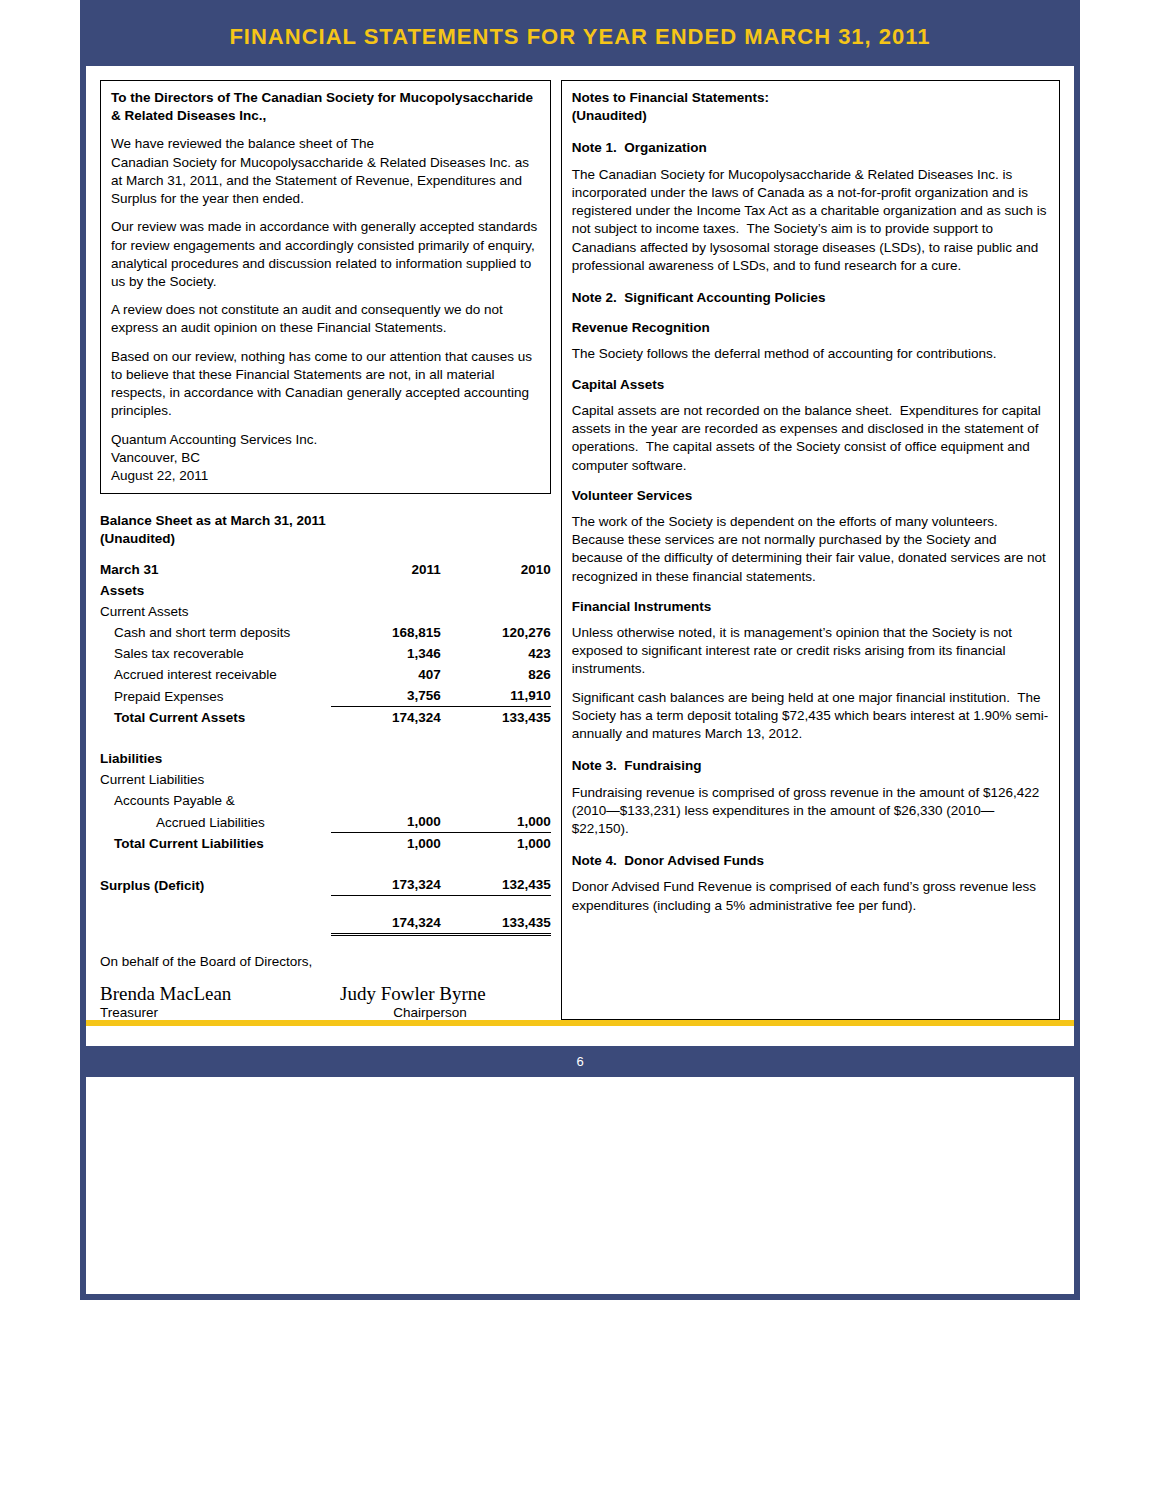FINANCIAL STATEMENTS FOR YEAR ENDED MARCH 31, 2011
To the Directors of The Canadian Society for Mucopolysaccharide & Related Diseases Inc.,
We have reviewed the balance sheet of The
Canadian Society for Mucopolysaccharide & Related Diseases Inc. as at March 31, 2011, and the Statement of Revenue, Expenditures and Surplus for the year then ended.
Our review was made in accordance with generally accepted standards for review engagements and accordingly consisted primarily of enquiry, analytical procedures and discussion related to information supplied to us by the Society.
A review does not constitute an audit and consequently we do not express an audit opinion on these Financial Statements.
Based on our review, nothing has come to our attention that causes us to believe that these Financial Statements are not, in all material respects, in accordance with Canadian generally accepted accounting principles.
Quantum Accounting Services Inc.
Vancouver, BC
August 22, 2011
Balance Sheet as at March 31, 2011
(Unaudited)
| March 31 | 2011 | 2010 |
| Assets | | |
| Current Assets | | |
| Cash and short term deposits | 168,815 | 120,276 |
| Sales tax recoverable | 1,346 | 423 |
| Accrued interest receivable | 407 | 826 |
| Prepaid Expenses | 3,756 | 11,910 |
| Total Current Assets | 174,324 | 133,435 |
| Liabilities | | |
| Current Liabilities | | |
| Accounts Payable & | | |
| Accrued Liabilities | 1,000 | 1,000 |
| Total Current Liabilities | 1,000 | 1,000 |
| Surplus (Deficit) | 173,324 | 132,435 |
| | 174,324 | 133,435 |
On behalf of the Board of Directors,
Brenda MacLean
Judy Fowler Byrne
Treasurer
Chairperson
Notes to Financial Statements:
(Unaudited)
Note 1. Organization
The Canadian Society for Mucopolysaccharide & Related Diseases Inc. is incorporated under the laws of Canada as a not-for-profit organization and is registered under the Income Tax Act as a charitable organization and as such is not subject to income taxes. The Society’s aim is to provide support to Canadians affected by lysosomal storage diseases (LSDs), to raise public and professional awareness of LSDs, and to fund research for a cure.
Note 2. Significant Accounting Policies
Revenue Recognition
The Society follows the deferral method of accounting for contributions.
Capital Assets
Capital assets are not recorded on the balance sheet. Expenditures for capital assets in the year are recorded as expenses and disclosed in the statement of operations. The capital assets of the Society consist of office equipment and computer software.
Volunteer Services
The work of the Society is dependent on the efforts of many volunteers. Because these services are not normally purchased by the Society and because of the difficulty of determining their fair value, donated services are not recognized in these financial statements.
Financial Instruments
Unless otherwise noted, it is management’s opinion that the Society is not exposed to significant interest rate or credit risks arising from its financial instruments.
Significant cash balances are being held at one major financial institution. The Society has a term deposit totaling $72,435 which bears interest at 1.90% semi-annually and matures March 13, 2012.
Note 3. Fundraising
Fundraising revenue is comprised of gross revenue in the amount of $126,422 (2010—$133,231) less expenditures in the amount of $26,330 (2010—$22,150).
Note 4. Donor Advised Funds
Donor Advised Fund Revenue is comprised of each fund’s gross revenue less expenditures (including a 5% administrative fee per fund).
6